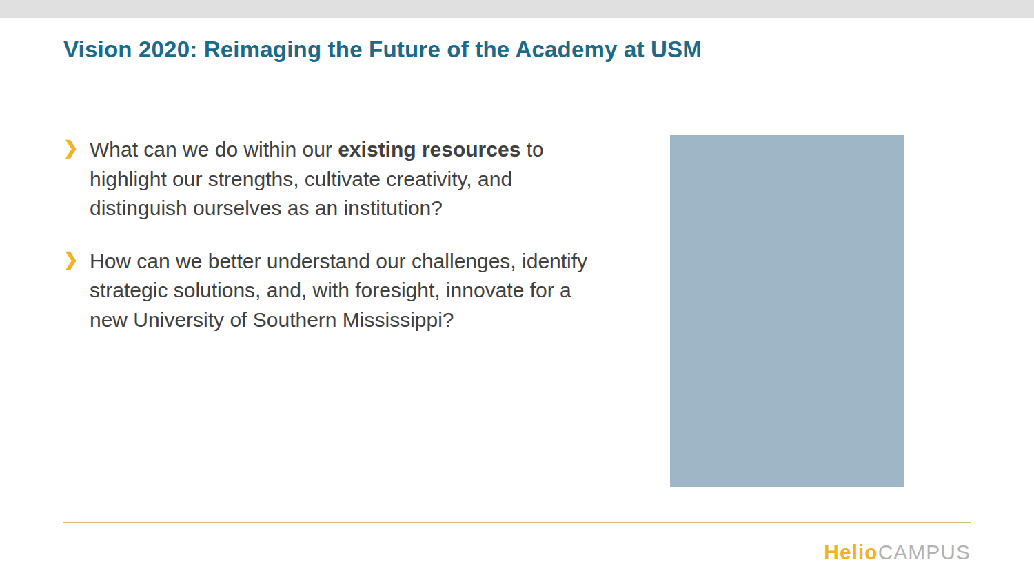Vision 2020: Reimaging the Future of the Academy at USM
What can we do within our existing resources to highlight our strengths, cultivate creativity, and distinguish ourselves as an institution?
How can we better understand our challenges, identify strategic solutions, and, with foresight, innovate for a new University of Southern Mississippi?
Helio CAMPUS